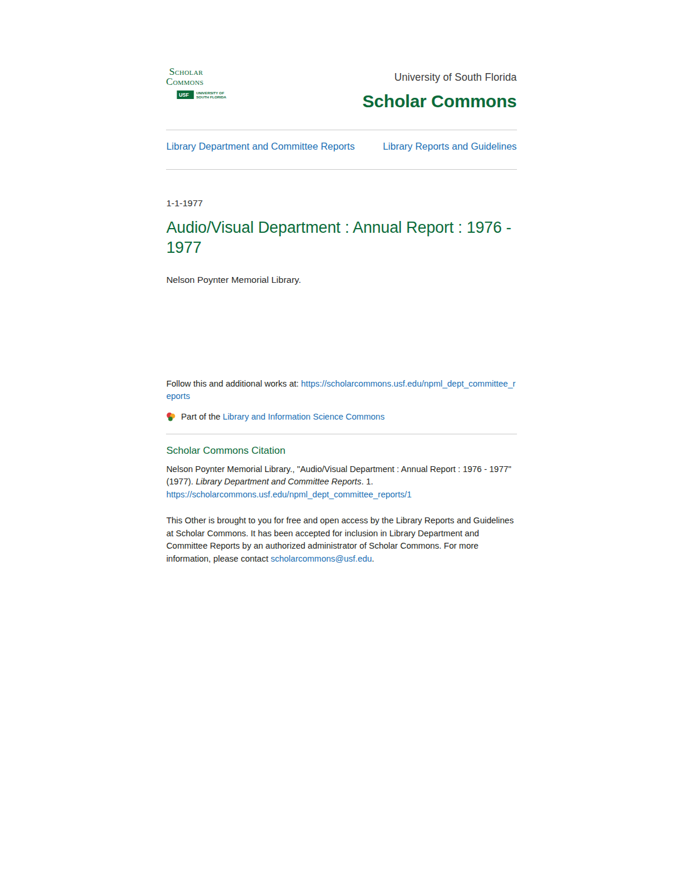SCHOLAR COMMONS USF UNIVERSITY OF SOUTH FLORIDA
University of South Florida
Scholar Commons
Library Department and Committee Reports
Library Reports and Guidelines
1-1-1977
Audio/Visual Department : Annual Report : 1976 - 1977
Nelson Poynter Memorial Library.
Follow this and additional works at: https://scholarcommons.usf.edu/npml_dept_committee_reports
Part of the Library and Information Science Commons
Scholar Commons Citation
Nelson Poynter Memorial Library., "Audio/Visual Department : Annual Report : 1976 - 1977" (1977). Library Department and Committee Reports. 1.
https://scholarcommons.usf.edu/npml_dept_committee_reports/1
This Other is brought to you for free and open access by the Library Reports and Guidelines at Scholar Commons. It has been accepted for inclusion in Library Department and Committee Reports by an authorized administrator of Scholar Commons. For more information, please contact scholarcommons@usf.edu.